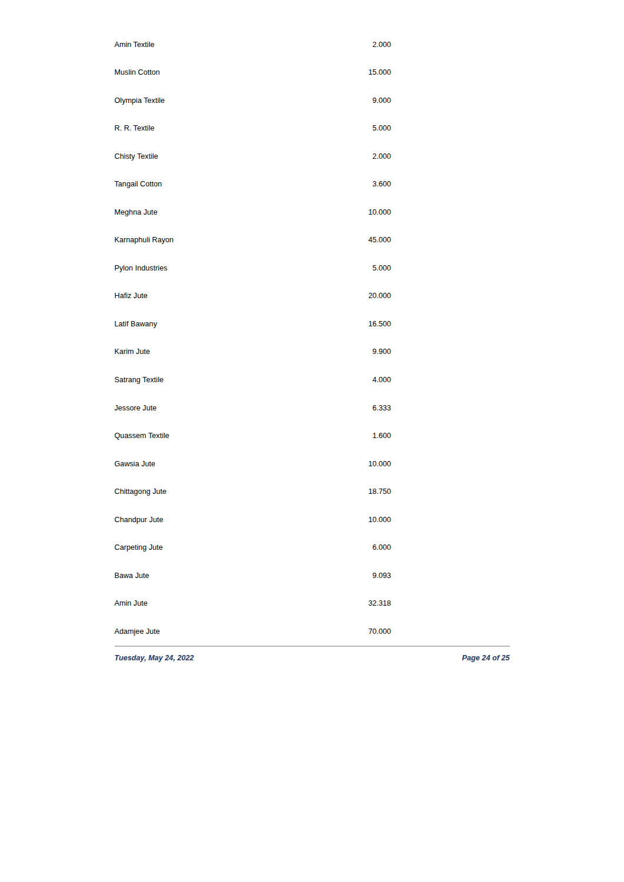| Amin Textile | 2.000 | |
| Muslin Cotton | 15.000 | |
| Olympia Textile | 9.000 | |
| R. R. Textile | 5.000 | |
| Chisty Textile | 2.000 | |
| Tangail Cotton | 3.600 | |
| Meghna Jute | 10.000 | |
| Karnaphuli Rayon | 45.000 | |
| Pylon Industries | 5.000 | |
| Hafiz Jute | 20.000 | |
| Latif Bawany | 16.500 | |
| Karim Jute | 9.900 | |
| Satrang Textile | 4.000 | |
| Jessore Jute | 6.333 | |
| Quassem Textile | 1.600 | |
| Gawsia Jute | 10.000 | |
| Chittagong Jute | 18.750 | |
| Chandpur Jute | 10.000 | |
| Carpeting Jute | 6.000 | |
| Bawa Jute | 9.093 | |
| Amin Jute | 32.318 | |
| Adamjee Jute | 70.000 | |
Tuesday, May 24, 2022 Page 24 of 25